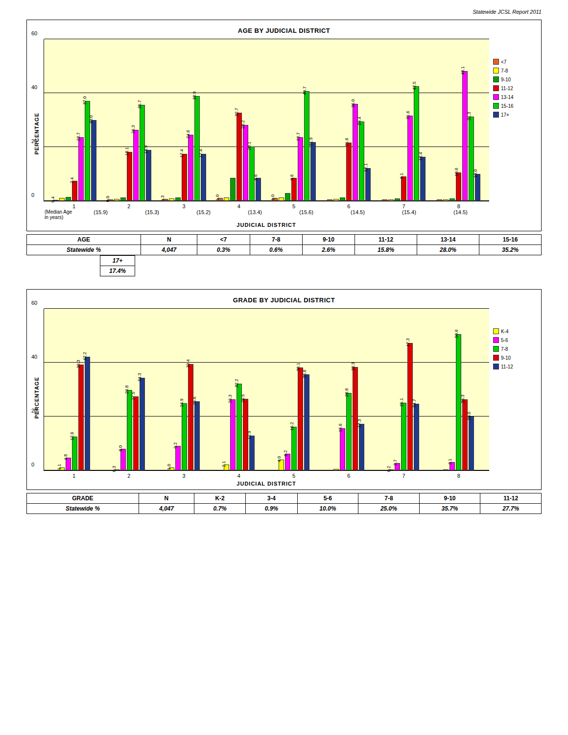Statewide JCSL Report 2011
AGE BY JUDICIAL DISTRICT
PERCENTAGE
0
20
40
60
0.4
7.4
23.7
37.0
30.0
0.0
18.1
26.3
35.7
18.9
0.3
17.4
24.6
38.9
17.4
1.0
32.7
28.2
20.1
8.6
1.0
8.6
23.7
40.7
21.9
21.6
36.0
29.4
12.1
9.1
31.6
42.5
16.4
10.6
48.1
31.3
10.0
1
2
3
4
5
6
7
8
(Median Age
in years)
(15.9)
(15.3)
(15.2)
(13.4)
(15.6)
(14.5)
(15.4)
(14.5)
JUDICIAL DISTRICT
<7
7-8
9-10
11-12
13-14
15-16
17+
| AGE | N | <7 | 7-8 | 9-10 | 11-12 | 13-14 | 15-16 |
| --- | --- | --- | --- | --- | --- | --- | --- |
| Statewide % | 4,047 | 0.3% | 0.6% | 2.6% | 15.8% | 28.0% | 35.2% |
| 17+ |
| 17.4% |
GRADE BY JUDICIAL DISTRICT
PERCENTAGE
0
20
40
60
1.1
4.8
12.6
39.3
42.2
0.3
8.0
29.8
27.5
34.3
1.0
9.2
24.9
39.4
25.6
2.1
26.3
32.2
26.5
12.9
4.0
6.2
16.2
38.1
35.6
15.6
28.8
38.3
17.3
0.2
2.7
25.1
47.3
24.7
3.1
50.6
26.3
20.0
1
2
3
4
5
6
7
8
JUDICIAL DISTRICT
K-4
5-6
7-8
9-10
11-12
| GRADE | N | K-2 | 3-4 | 5-6 | 7-8 | 9-10 | 11-12 |
| --- | --- | --- | --- | --- | --- | --- | --- |
| Statewide % | 4,047 | 0.7% | 0.9% | 10.0% | 25.0% | 35.7% | 27.7% |